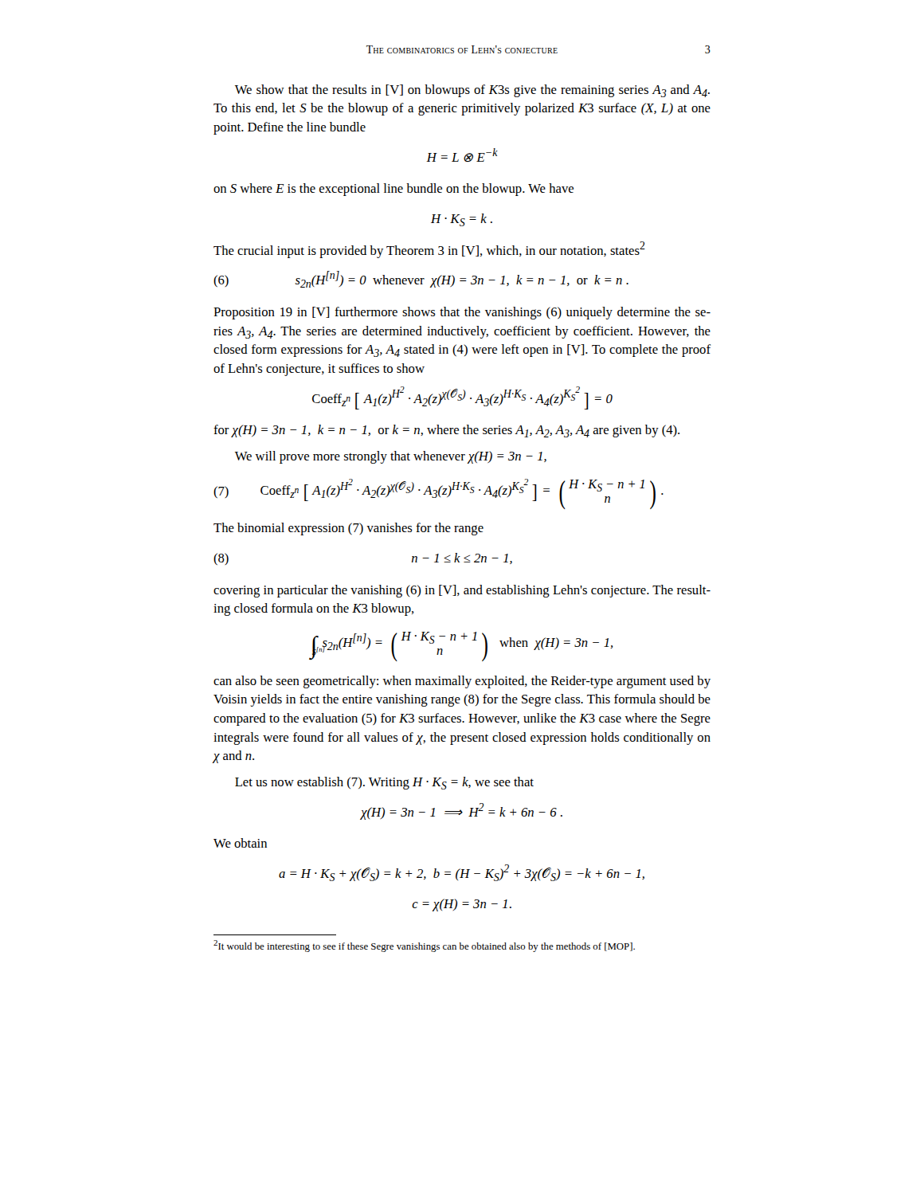The combinatorics of Lehn's conjecture 3
We show that the results in [V] on blowups of K3s give the remaining series A3 and A4. To this end, let S be the blowup of a generic primitively polarized K3 surface (X, L) at one point. Define the line bundle
H = L ⊗ E−k
on S where E is the exceptional line bundle on the blowup. We have
H · KS = k .
The crucial input is provided by Theorem 3 in [V], which, in our notation, states2
(6) s2n(H[n]) = 0 whenever χ(H) = 3n − 1, k = n − 1, or k = n .
Proposition 19 in [V] furthermore shows that the vanishings (6) uniquely determine the series A3, A4. The series are determined inductively, coefficient by coefficient. However, the closed form expressions for A3, A4 stated in (4) were left open in [V]. To complete the proof of Lehn's conjecture, it suffices to show
Coeffzn [ A1(z)H2 · A2(z)χ(𝒪S) · A3(z)H·KS · A4(z)KS2 ] = 0
for χ(H) = 3n − 1, k = n − 1, or k = n, where the series A1, A2, A3, A4 are given by (4).
We will prove more strongly that whenever χ(H) = 3n − 1,
(7) Coeffzn [ A1(z)H2 · A2(z)χ(𝒪S) · A3(z)H·KS · A4(z)KS2 ] = (H · KS − n + 1 n).
The binomial expression (7) vanishes for the range
(8) n − 1 ≤ k ≤ 2n − 1,
covering in particular the vanishing (6) in [V], and establishing Lehn's conjecture. The resulting closed formula on the K3 blowup,
∫S[n] s2n(H[n]) = (H · KS − n + 1 n) when χ(H) = 3n − 1,
can also be seen geometrically: when maximally exploited, the Reider-type argument used by Voisin yields in fact the entire vanishing range (8) for the Segre class. This formula should be compared to the evaluation (5) for K3 surfaces. However, unlike the K3 case where the Segre integrals were found for all values of χ, the present closed expression holds conditionally on χ and n.
Let us now establish (7). Writing H · KS = k, we see that
χ(H) = 3n − 1 ⟹ H2 = k + 6n − 6 .
We obtain
a = H · KS + χ(𝒪S) = k + 2, b = (H − KS)2 + 3χ(𝒪S) = −k + 6n − 1,
c = χ(H) = 3n − 1.
2It would be interesting to see if these Segre vanishings can be obtained also by the methods of [MOP].